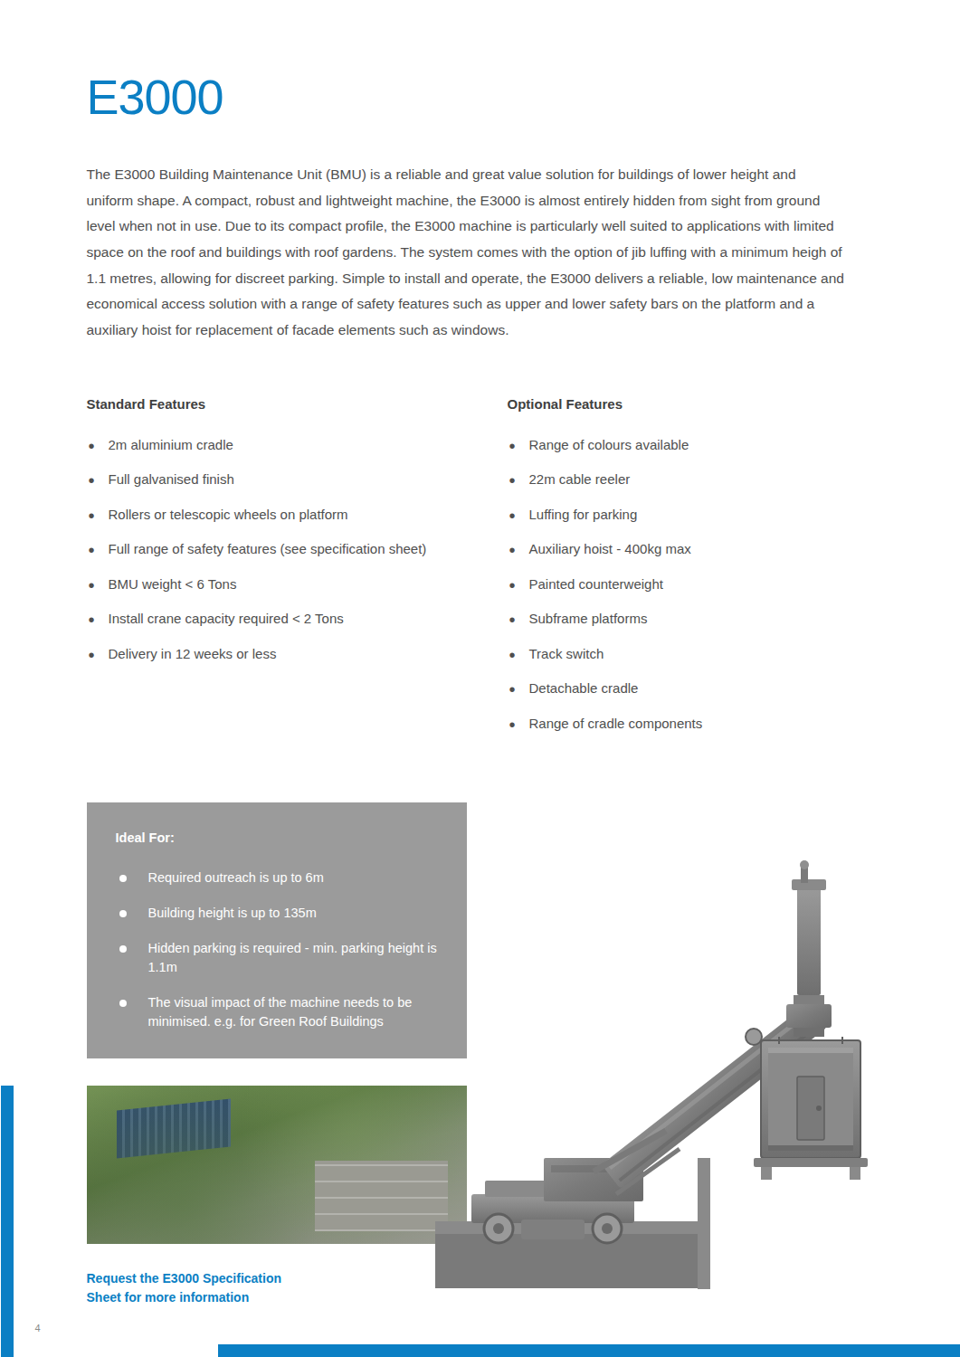E3000
The E3000 Building Maintenance Unit (BMU) is a reliable and great value solution for buildings of lower height and uniform shape. A compact, robust and lightweight machine, the E3000 is almost entirely hidden from sight from ground level when not in use. Due to its compact profile, the E3000 machine is particularly well suited to applications with limited space on the roof and buildings with roof gardens. The system comes with the option of jib luffing with a minimum heigh of 1.1 metres, allowing for discreet parking. Simple to install and operate, the E3000 delivers a reliable, low maintenance and economical access solution with a range of safety features such as upper and lower safety bars on the platform and a auxiliary hoist for replacement of facade elements such as windows.
Standard Features
2m aluminium cradle
Full galvanised finish
Rollers or telescopic wheels on platform
Full range of safety features (see specification sheet)
BMU weight < 6 Tons
Install crane capacity required < 2 Tons
Delivery in 12 weeks or less
Optional Features
Range of colours available
22m cable reeler
Luffing for parking
Auxiliary hoist - 400kg max
Painted counterweight
Subframe platforms
Track switch
Detachable cradle
Range of cradle components
Ideal For:
Required outreach is up to 6m
Building height is up to 135m
Hidden parking is required - min. parking height is 1.1m
The visual impact of the machine needs to be minimised. e.g. for Green Roof Buildings
Request the E3000 Specification
Sheet for more information
4